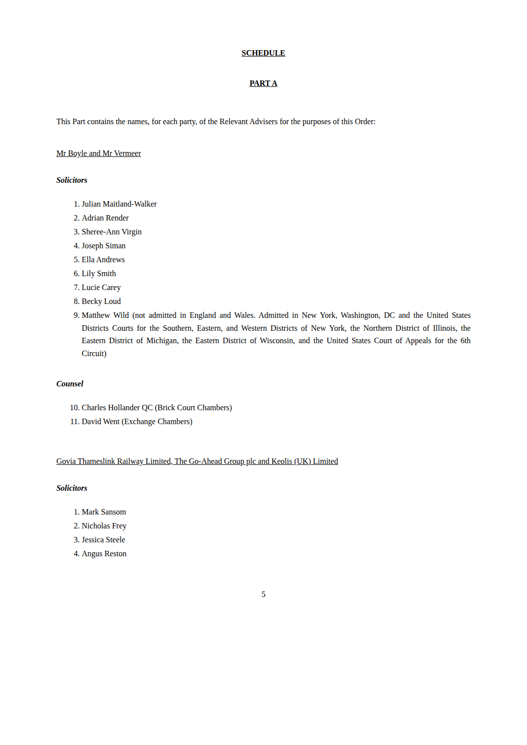SCHEDULE
PART A
This Part contains the names, for each party, of the Relevant Advisers for the purposes of this Order:
Mr Boyle and Mr Vermeer
Solicitors
Julian Maitland-Walker
Adrian Render
Sheree-Ann Virgin
Joseph Siman
Ella Andrews
Lily Smith
Lucie Carey
Becky Loud
Matthew Wild (not admitted in England and Wales. Admitted in New York, Washington, DC and the United States Districts Courts for the Southern, Eastern, and Western Districts of New York, the Northern District of Illinois, the Eastern District of Michigan, the Eastern District of Wisconsin, and the United States Court of Appeals for the 6th Circuit)
Counsel
Charles Hollander QC (Brick Court Chambers)
David Went (Exchange Chambers)
Govia Thameslink Railway Limited, The Go-Ahead Group plc and Keolis (UK) Limited
Solicitors
Mark Sansom
Nicholas Frey
Jessica Steele
Angus Reston
5